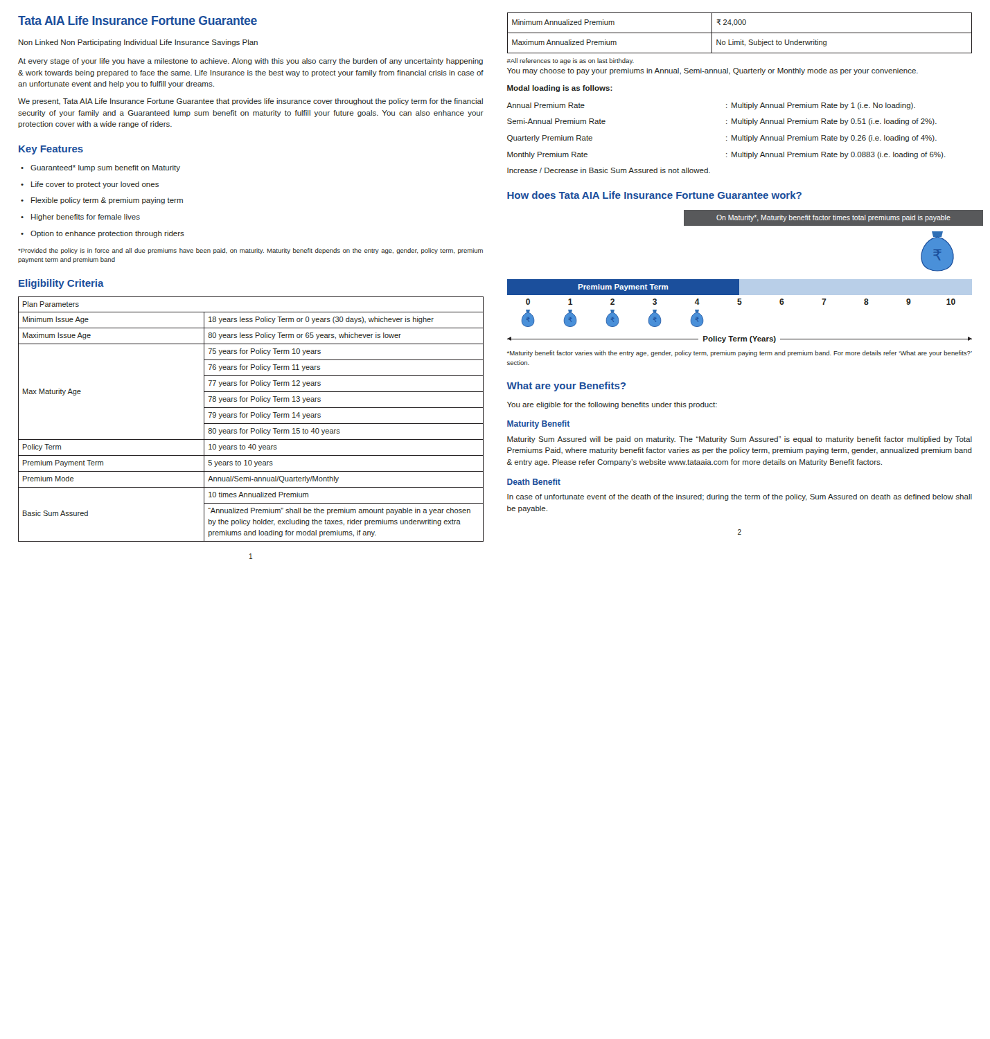Tata AIA Life Insurance Fortune Guarantee
Non Linked Non Participating Individual Life Insurance Savings Plan
At every stage of your life you have a milestone to achieve. Along with this you also carry the burden of any uncertainty happening & work towards being prepared to face the same. Life Insurance is the best way to protect your family from financial crisis in case of an unfortunate event and help you to fulfill your dreams.
We present, Tata AIA Life Insurance Fortune Guarantee that provides life insurance cover throughout the policy term for the financial security of your family and a Guaranteed lump sum benefit on maturity to fulfill your future goals. You can also enhance your protection cover with a wide range of riders.
Key Features
Guaranteed* lump sum benefit on Maturity
Life cover to protect your loved ones
Flexible policy term & premium paying term
Higher benefits for female lives
Option to enhance protection through riders
*Provided the policy is in force and all due premiums have been paid, on maturity. Maturity benefit depends on the entry age, gender, policy term, premium payment term and premium band
Eligibility Criteria
| Plan Parameters |
| Minimum Issue Age | 18 years less Policy Term or 0 years (30 days), whichever is higher |
| Maximum Issue Age | 80 years less Policy Term or 65 years, whichever is lower |
| Max Maturity Age | 75 years for Policy Term 10 years |
| 76 years for Policy Term 11 years |
| 77 years for Policy Term 12 years |
| 78 years for Policy Term 13 years |
| 79 years for Policy Term 14 years |
| 80 years for Policy Term 15 to 40 years |
| Policy Term | 10 years to 40 years |
| Premium Payment Term | 5 years to 10 years |
| Premium Mode | Annual/Semi-annual/Quarterly/Monthly |
| Basic Sum Assured | 10 times Annualized Premium |
| “Annualized Premium” shall be the premium amount payable in a year chosen by the policy holder, excluding the taxes, rider premiums underwriting extra premiums and loading for modal premiums, if any. |
1
| Minimum Annualized Premium | 24,000 |
| Maximum Annualized Premium | No Limit, Subject to Underwriting |
#All references to age is as on last birthday.
You may choose to pay your premiums in Annual, Semi-annual, Quarterly or Monthly mode as per your convenience.
Modal loading is as follows:
Annual Premium Rate
: Multiply Annual Premium Rate by 1 (i.e. No loading).
Semi-Annual Premium Rate
: Multiply Annual Premium Rate by 0.51 (i.e. loading of 2%).
Quarterly Premium Rate
: Multiply Annual Premium Rate by 0.26 (i.e. loading of 4%).
Monthly Premium Rate
: Multiply Annual Premium Rate by 0.0883 (i.e. loading of 6%).
Increase / Decrease in Basic Sum Assured is not allowed.
How does Tata AIA Life Insurance Fortune Guarantee work?
On Maturity*, Maturity benefit factor times total premiums paid is payable
₹
Premium Payment Term
012345678910
₹ ₹ ₹ ₹ ₹
Policy Term (Years)
*Maturity benefit factor varies with the entry age, gender, policy term, premium paying term and premium band. For more details refer ‘What are your benefits?’ section.
What are your Benefits?
You are eligible for the following benefits under this product:
Maturity Benefit
Maturity Sum Assured will be paid on maturity. The “Maturity Sum Assured” is equal to maturity benefit factor multiplied by Total Premiums Paid, where maturity benefit factor varies as per the policy term, premium paying term, gender, annualized premium band & entry age. Please refer Company’s website www.tataaia.com for more details on Maturity Benefit factors.
Death Benefit
In case of unfortunate event of the death of the insured; during the term of the policy, Sum Assured on death as defined below shall be payable.
2